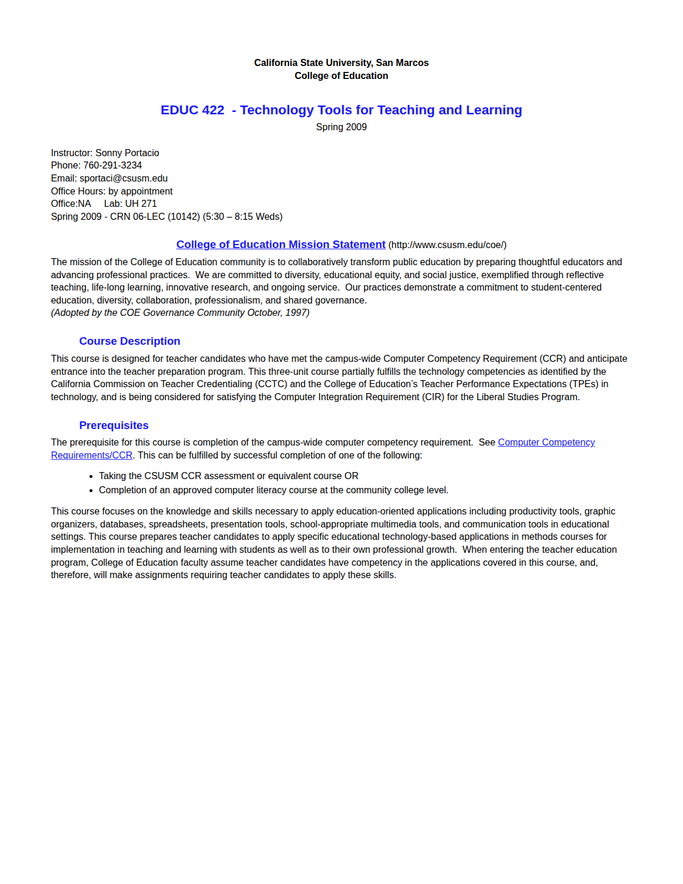California State University, San Marcos
College of Education
EDUC 422 - Technology Tools for Teaching and Learning
Spring 2009
Instructor: Sonny Portacio
Phone: 760-291-3234
Email: sportaci@csusm.edu
Office Hours: by appointment
Office:NA Lab: UH 271
Spring 2009 - CRN 06-LEC (10142) (5:30 – 8:15 Weds)
College of Education Mission Statement (http://www.csusm.edu/coe/)
The mission of the College of Education community is to collaboratively transform public education by preparing thoughtful educators and advancing professional practices. We are committed to diversity, educational equity, and social justice, exemplified through reflective teaching, life-long learning, innovative research, and ongoing service. Our practices demonstrate a commitment to student-centered education, diversity, collaboration, professionalism, and shared governance.
(Adopted by the COE Governance Community October, 1997)
Course Description
This course is designed for teacher candidates who have met the campus-wide Computer Competency Requirement (CCR) and anticipate entrance into the teacher preparation program. This three-unit course partially fulfills the technology competencies as identified by the California Commission on Teacher Credentialing (CCTC) and the College of Education’s Teacher Performance Expectations (TPEs) in technology, and is being considered for satisfying the Computer Integration Requirement (CIR) for the Liberal Studies Program.
Prerequisites
The prerequisite for this course is completion of the campus-wide computer competency requirement. See Computer Competency Requirements/CCR. This can be fulfilled by successful completion of one of the following:
Taking the CSUSM CCR assessment or equivalent course OR
Completion of an approved computer literacy course at the community college level.
This course focuses on the knowledge and skills necessary to apply education-oriented applications including productivity tools, graphic organizers, databases, spreadsheets, presentation tools, school-appropriate multimedia tools, and communication tools in educational settings. This course prepares teacher candidates to apply specific educational technology-based applications in methods courses for implementation in teaching and learning with students as well as to their own professional growth. When entering the teacher education program, College of Education faculty assume teacher candidates have competency in the applications covered in this course, and, therefore, will make assignments requiring teacher candidates to apply these skills.